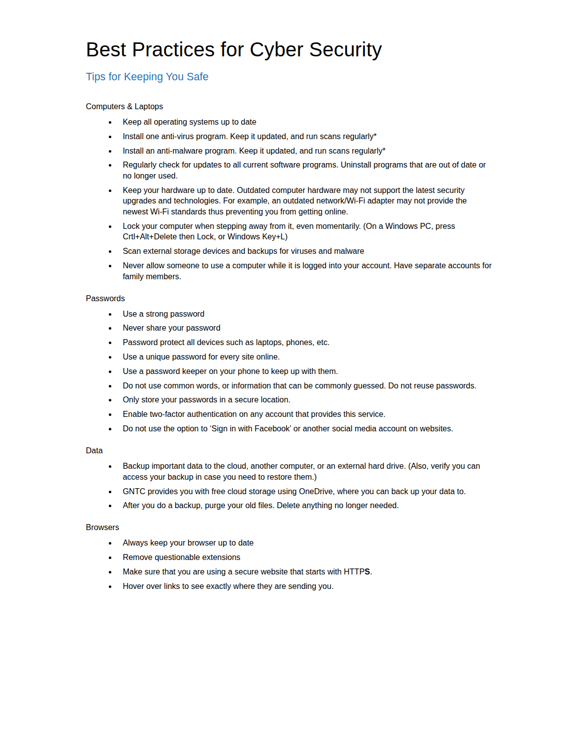Best Practices for Cyber Security
Tips for Keeping You Safe
Computers & Laptops
Keep all operating systems up to date
Install one anti-virus program. Keep it updated, and run scans regularly*
Install an anti-malware program. Keep it updated, and run scans regularly*
Regularly check for updates to all current software programs. Uninstall programs that are out of date or no longer used.
Keep your hardware up to date. Outdated computer hardware may not support the latest security upgrades and technologies. For example, an outdated network/Wi-Fi adapter may not provide the newest Wi-Fi standards thus preventing you from getting online.
Lock your computer when stepping away from it, even momentarily. (On a Windows PC, press Crtl+Alt+Delete then Lock, or Windows Key+L)
Scan external storage devices and backups for viruses and malware
Never allow someone to use a computer while it is logged into your account. Have separate accounts for family members.
Passwords
Use a strong password
Never share your password
Password protect all devices such as laptops, phones, etc.
Use a unique password for every site online.
Use a password keeper on your phone to keep up with them.
Do not use common words, or information that can be commonly guessed. Do not reuse passwords.
Only store your passwords in a secure location.
Enable two-factor authentication on any account that provides this service.
Do not use the option to ‘Sign in with Facebook’ or another social media account on websites.
Data
Backup important data to the cloud, another computer, or an external hard drive. (Also, verify you can access your backup in case you need to restore them.)
GNTC provides you with free cloud storage using OneDrive, where you can back up your data to.
After you do a backup, purge your old files. Delete anything no longer needed.
Browsers
Always keep your browser up to date
Remove questionable extensions
Make sure that you are using a secure website that starts with HTTPS.
Hover over links to see exactly where they are sending you.